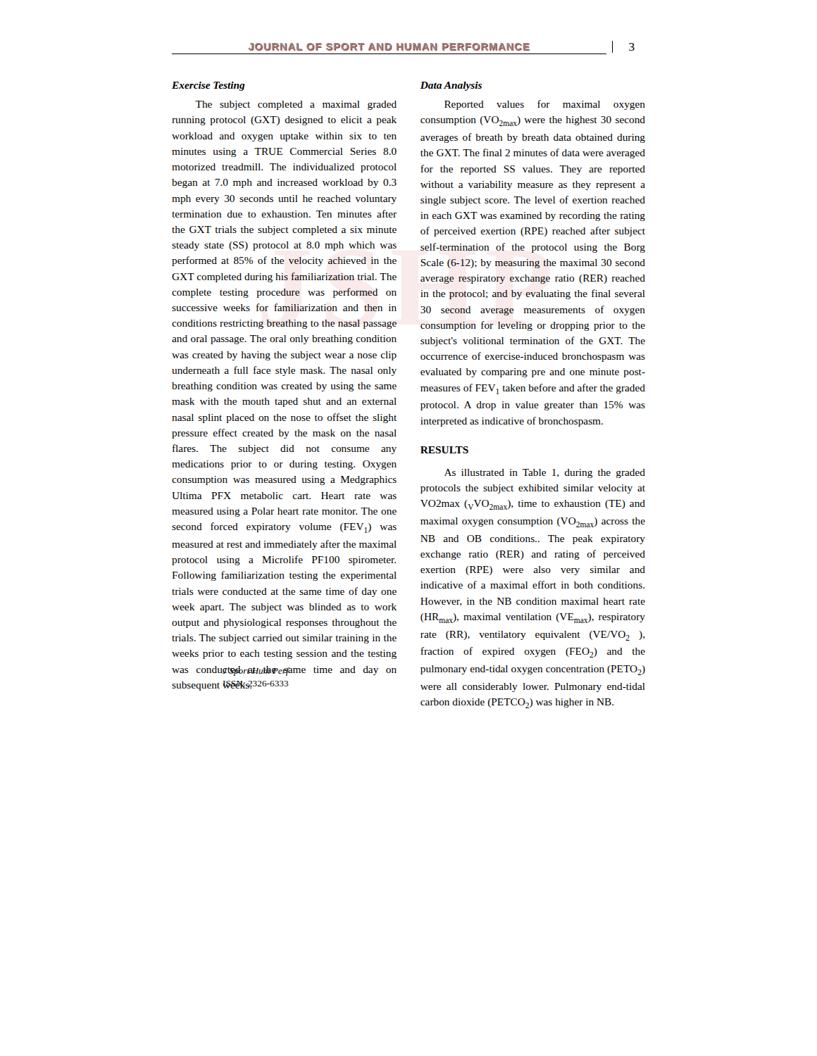JSHP
JOURNAL OF SPORT AND HUMAN PERFORMANCE
3
Exercise Testing
The subject completed a maximal graded running protocol (GXT) designed to elicit a peak workload and oxygen uptake within six to ten minutes using a TRUE Commercial Series 8.0 motorized treadmill. The individualized protocol began at 7.0 mph and increased workload by 0.3 mph every 30 seconds until he reached voluntary termination due to exhaustion. Ten minutes after the GXT trials the subject completed a six minute steady state (SS) protocol at 8.0 mph which was performed at 85% of the velocity achieved in the GXT completed during his familiarization trial. The complete testing procedure was performed on successive weeks for familiarization and then in conditions restricting breathing to the nasal passage and oral passage. The oral only breathing condition was created by having the subject wear a nose clip underneath a full face style mask. The nasal only breathing condition was created by using the same mask with the mouth taped shut and an external nasal splint placed on the nose to offset the slight pressure effect created by the mask on the nasal flares. The subject did not consume any medications prior to or during testing. Oxygen consumption was measured using a Medgraphics Ultima PFX metabolic cart. Heart rate was measured using a Polar heart rate monitor. The one second forced expiratory volume (FEV1) was measured at rest and immediately after the maximal protocol using a Microlife PF100 spirometer. Following familiarization testing the experimental trials were conducted at the same time of day one week apart. The subject was blinded as to work output and physiological responses throughout the trials. The subject carried out similar training in the weeks prior to each testing session and the testing was conducted at the same time and day on subsequent weeks.
Data Analysis
Reported values for maximal oxygen consumption (VO2max) were the highest 30 second averages of breath by breath data obtained during the GXT. The final 2 minutes of data were averaged for the reported SS values. They are reported without a variability measure as they represent a single subject score. The level of exertion reached in each GXT was examined by recording the rating of perceived exertion (RPE) reached after subject self-termination of the protocol using the Borg Scale (6-12); by measuring the maximal 30 second average respiratory exchange ratio (RER) reached in the protocol; and by evaluating the final several 30 second average measurements of oxygen consumption for leveling or dropping prior to the subject's volitional termination of the GXT. The occurrence of exercise-induced bronchospasm was evaluated by comparing pre and one minute post-measures of FEV1 taken before and after the graded protocol. A drop in value greater than 15% was interpreted as indicative of bronchospasm.
RESULTS
As illustrated in Table 1, during the graded protocols the subject exhibited similar velocity at VO2max (VVO2max), time to exhaustion (TE) and maximal oxygen consumption (VO2max) across the NB and OB conditions.. The peak expiratory exchange ratio (RER) and rating of perceived exertion (RPE) were also very similar and indicative of a maximal effort in both conditions. However, in the NB condition maximal heart rate (HRmax), maximal ventilation (VEmax), respiratory rate (RR), ventilatory equivalent (VE/VO2 ), fraction of expired oxygen (FEO2) and the pulmonary end-tidal oxygen concentration (PETO2) were all considerably lower. Pulmonary end-tidal carbon dioxide (PETCO2) was higher in NB.
J Sport Hum Perf
ISSN: 2326-6333